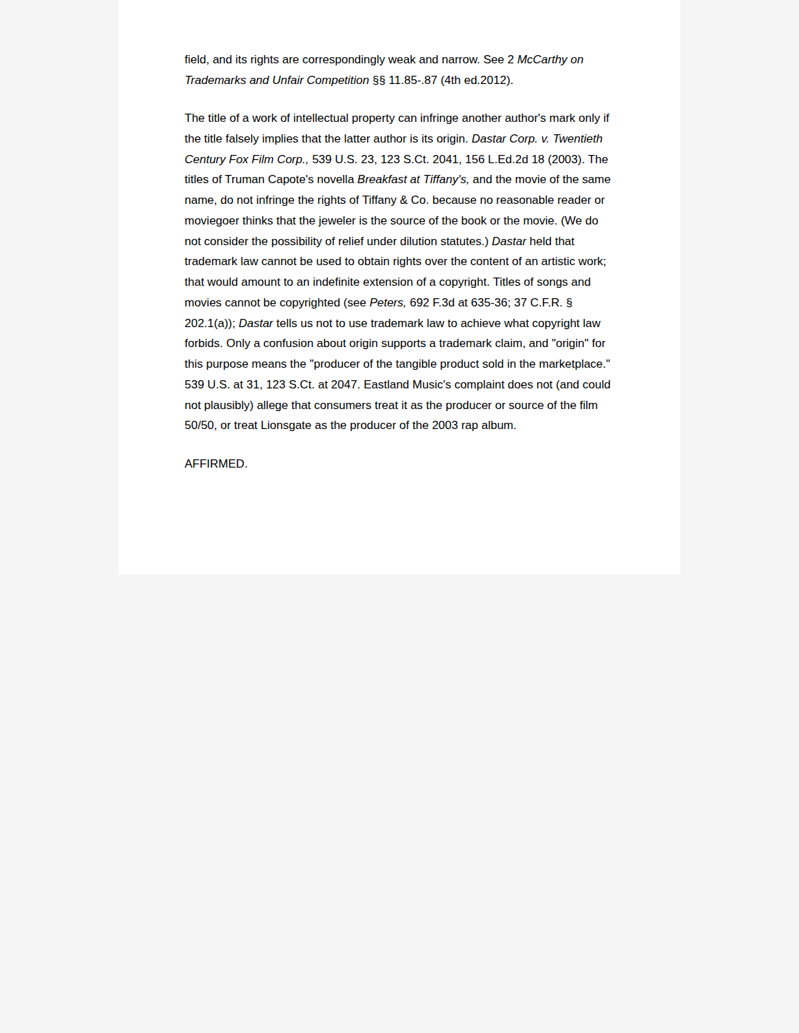field, and its rights are correspondingly weak and narrow. See 2 McCarthy on Trademarks and Unfair Competition §§ 11.85-.87 (4th ed.2012).
The title of a work of intellectual property can infringe another author's mark only if the title falsely implies that the latter author is its origin. Dastar Corp. v. Twentieth Century Fox Film Corp., 539 U.S. 23, 123 S.Ct. 2041, 156 L.Ed.2d 18 (2003). The titles of Truman Capote's novella Breakfast at Tiffany's, and the movie of the same name, do not infringe the rights of Tiffany & Co. because no reasonable reader or moviegoer thinks that the jeweler is the source of the book or the movie. (We do not consider the possibility of relief under dilution statutes.) Dastar held that trademark law cannot be used to obtain rights over the content of an artistic work; that would amount to an indefinite extension of a copyright. Titles of songs and movies cannot be copyrighted (see Peters, 692 F.3d at 635-36; 37 C.F.R. § 202.1(a)); Dastar tells us not to use trademark law to achieve what copyright law forbids. Only a confusion about origin supports a trademark claim, and "origin" for this purpose means the "producer of the tangible product sold in the marketplace." 539 U.S. at 31, 123 S.Ct. at 2047. Eastland Music's complaint does not (and could not plausibly) allege that consumers treat it as the producer or source of the film 50/50, or treat Lionsgate as the producer of the 2003 rap album.
AFFIRMED.